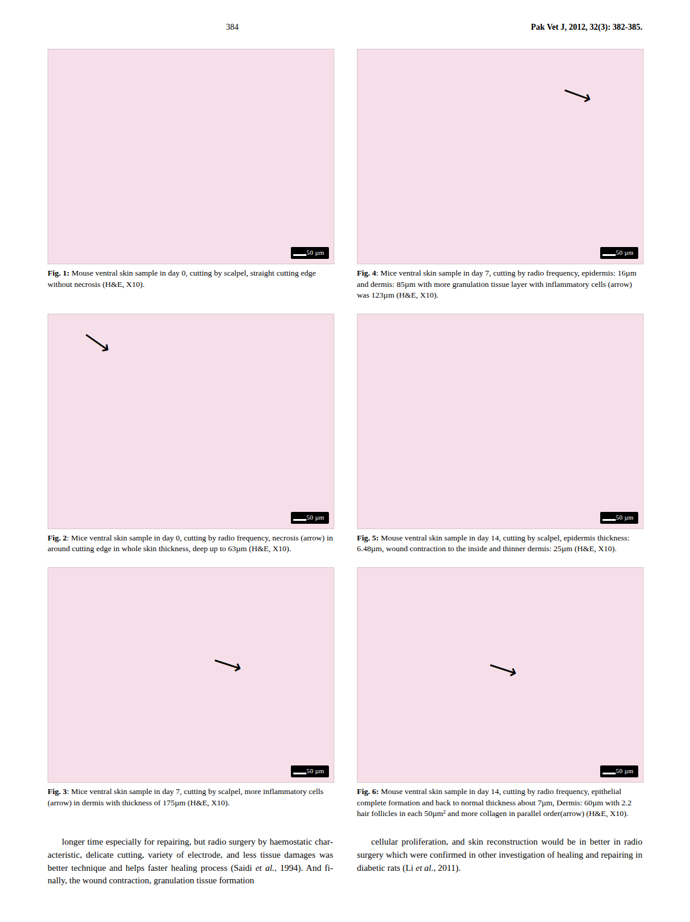384 Pak Vet J, 2012, 32(3): 382-385.
Fig. 1: Mouse ventral skin sample in day 0, cutting by scalpel, straight cutting edge without necrosis (H&E, X10).
⟶
Fig. 4: Mice ventral skin sample in day 7, cutting by radio frequency, epidermis: 16µm and dermis: 85µm with more granulation tissue layer with inflammatory cells (arrow) was 123µm (H&E, X10).
⟶
Fig. 2: Mice ventral skin sample in day 0, cutting by radio frequency, necrosis (arrow) in around cutting edge in whole skin thickness, deep up to 63µm (H&E, X10).
Fig. 5: Mouse ventral skin sample in day 14, cutting by scalpel, epidermis thickness: 6.48µm, wound contraction to the inside and thinner dermis: 25µm (H&E, X10).
⟶
Fig. 3: Mice ventral skin sample in day 7, cutting by scalpel, more inflammatory cells (arrow) in dermis with thickness of 175µm (H&E, X10).
⟶
Fig. 6: Mouse ventral skin sample in day 14, cutting by radio frequency, epithelial complete formation and back to normal thickness about 7µm, Dermis: 60µm with 2.2 hair follicles in each 50µm² and more collagen in parallel order(arrow) (H&E, X10).
longer time especially for repairing, but radio surgery by haemostatic characteristic, delicate cutting, variety of electrode, and less tissue damages was better technique and helps faster healing process (Saidi et al., 1994). And finally, the wound contraction, granulation tissue formation
cellular proliferation, and skin reconstruction would be in better in radio surgery which were confirmed in other investigation of healing and repairing in diabetic rats (Li et al., 2011).